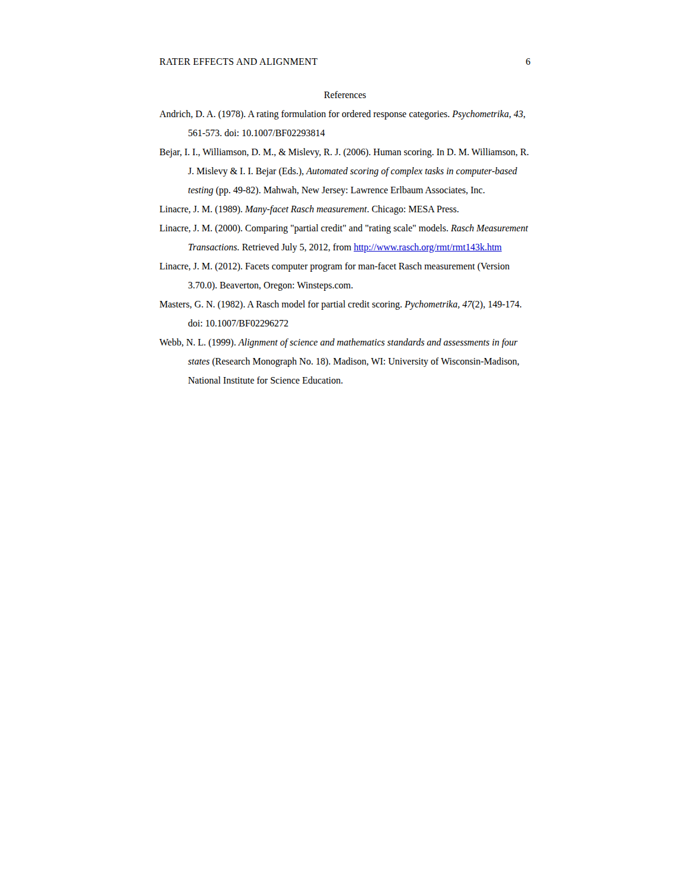Rater Effects and Alignment 6
References
Andrich, D. A. (1978). A rating formulation for ordered response categories. Psychometrika, 43, 561-573. doi: 10.1007/BF02293814
Bejar, I. I., Williamson, D. M., & Mislevy, R. J. (2006). Human scoring. In D. M. Williamson, R. J. Mislevy & I. I. Bejar (Eds.), Automated scoring of complex tasks in computer-based testing (pp. 49-82). Mahwah, New Jersey: Lawrence Erlbaum Associates, Inc.
Linacre, J. M. (1989). Many-facet Rasch measurement. Chicago: MESA Press.
Linacre, J. M. (2000). Comparing "partial credit" and "rating scale" models. Rasch Measurement Transactions. Retrieved July 5, 2012, from http://www.rasch.org/rmt/rmt143k.htm
Linacre, J. M. (2012). Facets computer program for man-facet Rasch measurement (Version 3.70.0). Beaverton, Oregon: Winsteps.com.
Masters, G. N. (1982). A Rasch model for partial credit scoring. Pychometrika, 47(2), 149-174. doi: 10.1007/BF02296272
Webb, N. L. (1999). Alignment of science and mathematics standards and assessments in four states (Research Monograph No. 18). Madison, WI: University of Wisconsin-Madison, National Institute for Science Education.